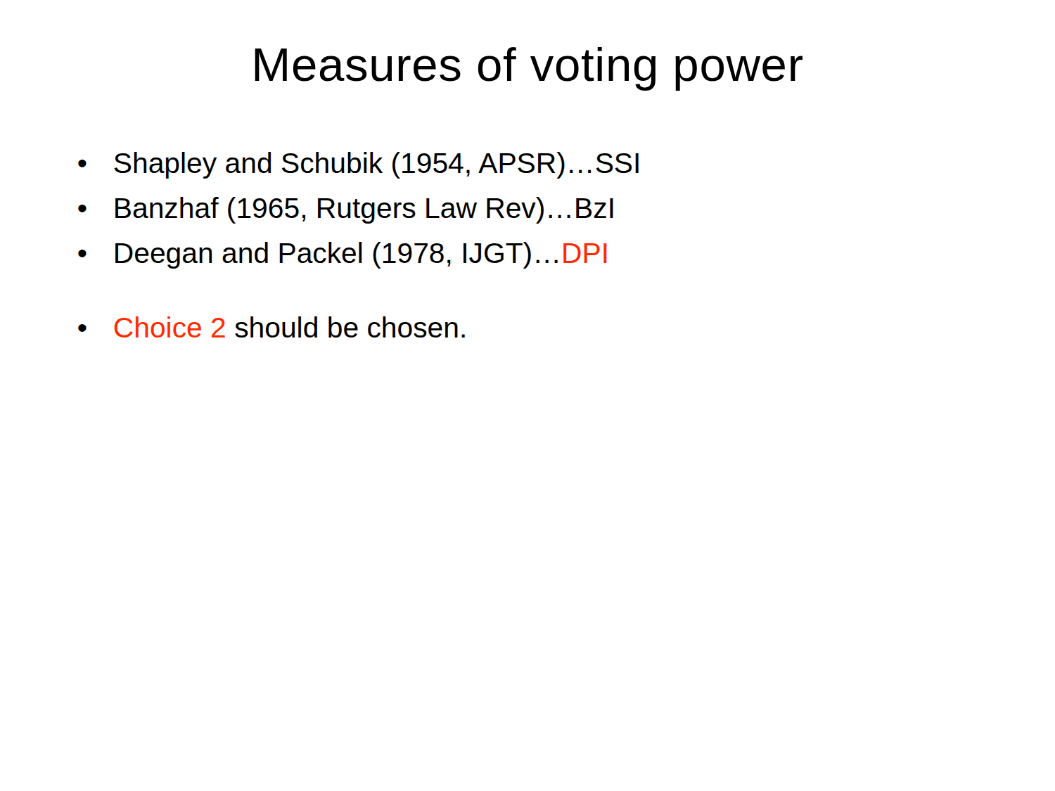Measures of voting power
Shapley and Schubik (1954, APSR)…SSI
Banzhaf (1965, Rutgers Law Rev)…BzI
Deegan and Packel (1978, IJGT)…DPI
Choice 2 should be chosen.